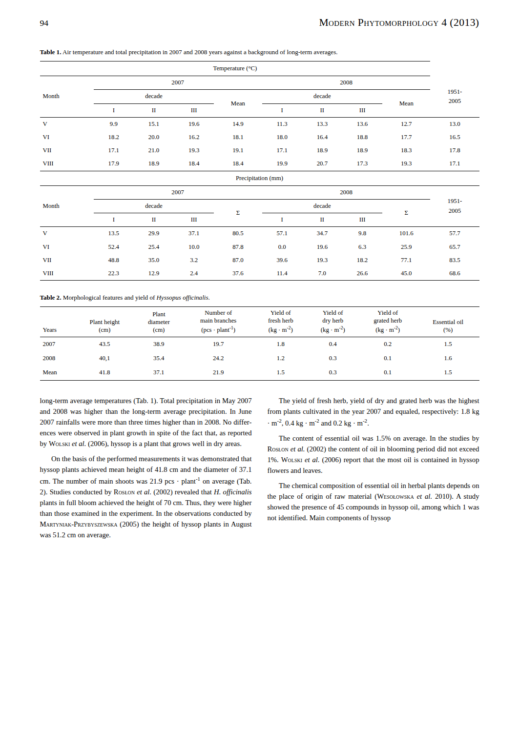94 Modern Phytomorphology 4 (2013)
Table 1. Air temperature and total precipitation in 2007 and 2008 years against a background of long-term averages.
| Temperature (°C) |
| Month | 2007 | 2008 | 1951- 2005 |
| decade | Mean | decade | Mean |
| I | II | III | I | II | III |
| V | 9.9 | 15.1 | 19.6 | 14.9 | 11.3 | 13.3 | 13.6 | 12.7 | 13.0 |
| VI | 18.2 | 20.0 | 16.2 | 18.1 | 18.0 | 16.4 | 18.8 | 17.7 | 16.5 |
| VII | 17.1 | 21.0 | 19.3 | 19.1 | 17.1 | 18.9 | 18.9 | 18.3 | 17.8 |
| VIII | 17.9 | 18.9 | 18.4 | 18.4 | 19.9 | 20.7 | 17.3 | 19.3 | 17.1 |
| Precipitation (mm) |
| Month | 2007 | 2008 | 1951- 2005 |
| decade | Σ | decade | Σ |
| I | II | III | I | II | III |
| V | 13.5 | 29.9 | 37.1 | 80.5 | 57.1 | 34.7 | 9.8 | 101.6 | 57.7 |
| VI | 52.4 | 25.4 | 10.0 | 87.8 | 0.0 | 19.6 | 6.3 | 25.9 | 65.7 |
| VII | 48.8 | 35.0 | 3.2 | 87.0 | 39.6 | 19.3 | 18.2 | 77.1 | 83.5 |
| VIII | 22.3 | 12.9 | 2.4 | 37.6 | 11.4 | 7.0 | 26.6 | 45.0 | 68.6 |
Table 2. Morphological features and yield of Hyssopus officinalis.
| Years | Plant height (cm) | Plant diameter (cm) | Number of main branches (pcs · plant -1 ) | Yield of fresh herb (kg · m -2 ) | Yield of dry herb (kg · m -2 ) | Yield of grated herb (kg · m -2 ) | Essential oil (%) |
| --- | --- | --- | --- | --- | --- | --- | --- |
| 2007 | 43.5 | 38.9 | 19.7 | 1.8 | 0.4 | 0.2 | 1.5 |
| 2008 | 40,1 | 35.4 | 24.2 | 1.2 | 0.3 | 0.1 | 1.6 |
| Mean | 41.8 | 37.1 | 21.9 | 1.5 | 0.3 | 0.1 | 1.5 |
long-term average temperatures (Tab. 1). Total precipitation in May 2007 and 2008 was higher than the long-term average precipitation. In June 2007 rainfalls were more than three times higher than in 2008. No differences were observed in plant growth in spite of the fact that, as reported by Wolski et al. (2006), hyssop is a plant that grows well in dry areas.
On the basis of the performed measurements it was demonstrated that hyssop plants achieved mean height of 41.8 cm and the diameter of 37.1 cm. The number of main shoots was 21.9 pcs · plant-1 on average (Tab. 2). Studies conducted by Rosłon et al. (2002) revealed that H. officinalis plants in full bloom achieved the height of 70 cm. Thus, they were higher than those examined in the experiment. In the observations conducted by Martyniak-Przybyszewska (2005) the height of hyssop plants in August was 51.2 cm on average.
The yield of fresh herb, yield of dry and grated herb was the highest from plants cultivated in the year 2007 and equaled, respectively: 1.8 kg · m-2, 0.4 kg · m-2 and 0.2 kg · m-2.
The content of essential oil was 1.5% on average. In the studies by Rosłon et al. (2002) the content of oil in blooming period did not exceed 1%. Wolski et al. (2006) report that the most oil is contained in hyssop flowers and leaves.
The chemical composition of essential oil in herbal plants depends on the place of origin of raw material (Wesołowska et al. 2010). A study showed the presence of 45 compounds in hyssop oil, among which 1 was not identified. Main components of hyssop